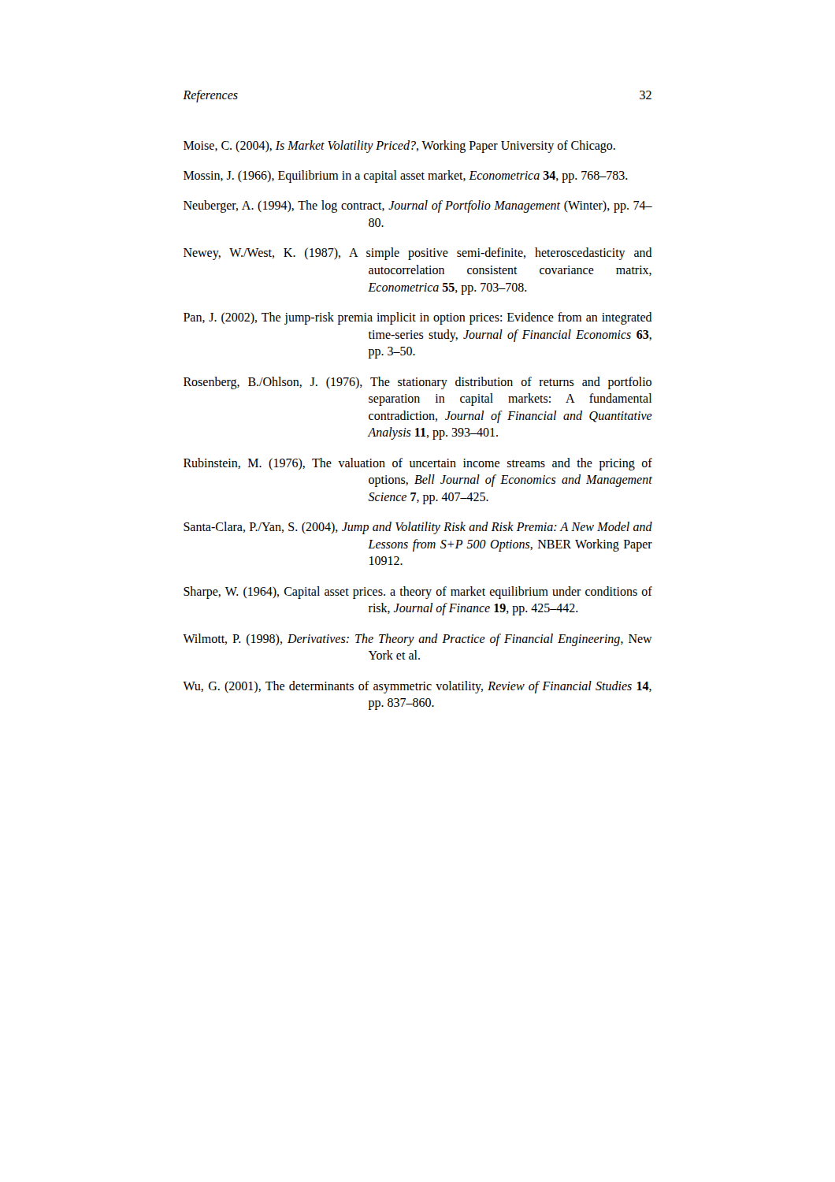References 32
Moise, C. (2004), Is Market Volatility Priced?, Working Paper University of Chicago.
Mossin, J. (1966), Equilibrium in a capital asset market, Econometrica 34, pp. 768–783.
Neuberger, A. (1994), The log contract, Journal of Portfolio Management (Winter), pp. 74–80.
Newey, W./West, K. (1987), A simple positive semi-definite, heteroscedasticity and autocorrelation consistent covariance matrix, Econometrica 55, pp. 703–708.
Pan, J. (2002), The jump-risk premia implicit in option prices: Evidence from an integrated time-series study, Journal of Financial Economics 63, pp. 3–50.
Rosenberg, B./Ohlson, J. (1976), The stationary distribution of returns and portfolio separation in capital markets: A fundamental contradiction, Journal of Financial and Quantitative Analysis 11, pp. 393–401.
Rubinstein, M. (1976), The valuation of uncertain income streams and the pricing of options, Bell Journal of Economics and Management Science 7, pp. 407–425.
Santa-Clara, P./Yan, S. (2004), Jump and Volatility Risk and Risk Premia: A New Model and Lessons from S+P 500 Options, NBER Working Paper 10912.
Sharpe, W. (1964), Capital asset prices. a theory of market equilibrium under conditions of risk, Journal of Finance 19, pp. 425–442.
Wilmott, P. (1998), Derivatives: The Theory and Practice of Financial Engineering, New York et al.
Wu, G. (2001), The determinants of asymmetric volatility, Review of Financial Studies 14, pp. 837–860.